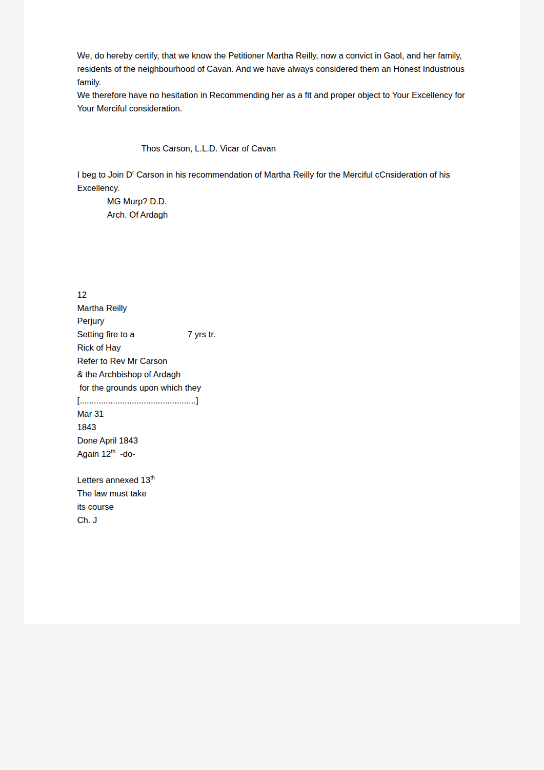We, do hereby certify, that we know the Petitioner Martha Reilly, now a convict in Gaol, and her family, residents of the neighbourhood of Cavan. And we have always considered them an Honest Industrious family.
We therefore have no hesitation in Recommending her as a fit and proper object to Your Excellency for Your Merciful consideration.
Thos Carson, L.L.D. Vicar of Cavan
I beg to Join Dr Carson in his recommendation of Martha Reilly for the Merciful cCnsideration of his Excellency.
MG Murp? D.D.
Arch. Of Ardagh
12
Martha Reilly
Perjury
Setting fire to a 7 yrs tr.
Rick of Hay
Refer to Rev Mr Carson
& the Archbishop of Ardagh
for the grounds upon which they
[.................................................]
Mar 31
1843
Done April 1843
Again 12th -do-
Letters annexed 13th
The law must take
its course
Ch. J